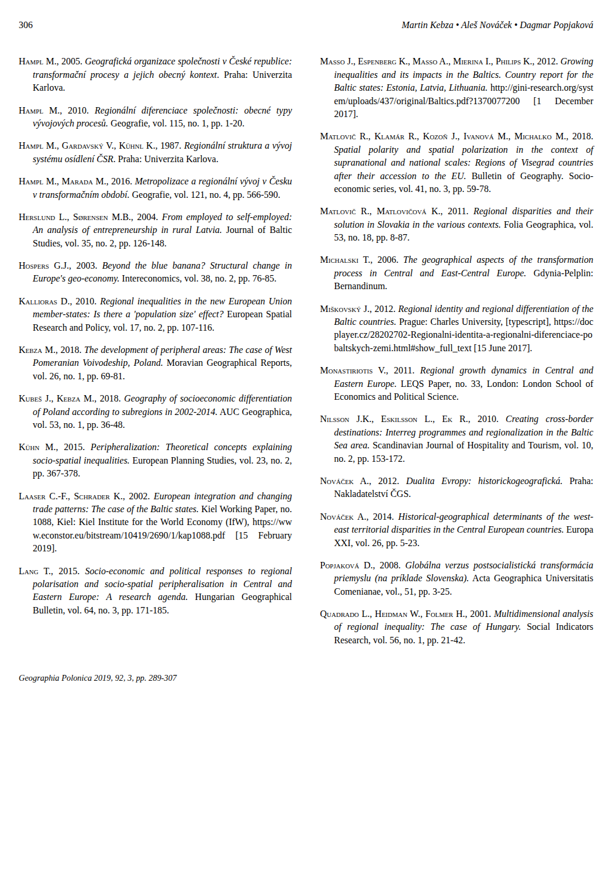306 Martin Kebza • Aleš Nováček • Dagmar Popjaková
Hampl M., 2005. Geografická organizace společnosti v České republice: transformační procesy a jejich obecný kontext. Praha: Univerzita Karlova.
Hampl M., 2010. Regionální diferenciace společnosti: obecné typy vývojových procesů. Geografie, vol. 115, no. 1, pp. 1-20.
Hampl M., Gardavský V., Kühnl K., 1987. Regionální struktura a vývoj systému osídlení ČSR. Praha: Univerzita Karlova.
Hampl M., Marada M., 2016. Metropolizace a regionální vývoj v Česku v transformačním období. Geografie, vol. 121, no. 4, pp. 566-590.
Herslund L., Sørensen M.B., 2004. From employed to self-employed: An analysis of entrepreneurship in rural Latvia. Journal of Baltic Studies, vol. 35, no. 2, pp. 126-148.
Hospers G.J., 2003. Beyond the blue banana? Structural change in Europe's geo-economy. Intereconomics, vol. 38, no. 2, pp. 76-85.
Kallioras D., 2010. Regional inequalities in the new European Union member-states: Is there a 'population size' effect? European Spatial Research and Policy, vol. 17, no. 2, pp. 107-116.
Kebza M., 2018. The development of peripheral areas: The case of West Pomeranian Voivodeship, Poland. Moravian Geographical Reports, vol. 26, no. 1, pp. 69-81.
Kubeš J., Kebza M., 2018. Geography of socioeconomic differentiation of Poland according to subregions in 2002-2014. AUC Geographica, vol. 53, no. 1, pp. 36-48.
Kühn M., 2015. Peripheralization: Theoretical concepts explaining socio-spatial inequalities. European Planning Studies, vol. 23, no. 2, pp. 367-378.
Laaser C.-F., Schrader K., 2002. European integration and changing trade patterns: The case of the Baltic states. Kiel Working Paper, no. 1088, Kiel: Kiel Institute for the World Economy (IfW), https://www.econstor.eu/bitstream/10419/2690/1/kap1088.pdf [15 February 2019].
Lang T., 2015. Socio-economic and political responses to regional polarisation and socio-spatial peripheralisation in Central and Eastern Europe: A research agenda. Hungarian Geographical Bulletin, vol. 64, no. 3, pp. 171-185.
Masso J., Espenberg K., Masso A., Mierina I., Philips K., 2012. Growing inequalities and its impacts in the Baltics. Country report for the Baltic states: Estonia, Latvia, Lithuania. http://gini-research.org/system/uploads/437/original/Baltics.pdf?1370077200 [1 December 2017].
Matlovič R., Klamár R., Kozoň J., Ivanová M., Michalko M., 2018. Spatial polarity and spatial polarization in the context of supranational and national scales: Regions of Visegrad countries after their accession to the EU. Bulletin of Geography. Socio-economic series, vol. 41, no. 3, pp. 59-78.
Matlovič R., Matlovičová K., 2011. Regional disparities and their solution in Slovakia in the various contexts. Folia Geographica, vol. 53, no. 18, pp. 8-87.
Michalski T., 2006. The geographical aspects of the transformation process in Central and East-Central Europe. Gdynia-Pelplin: Bernandinum.
Miškovský J., 2012. Regional identity and regional differentiation of the Baltic countries. Prague: Charles University, [typescript], https://docplayer.cz/28202702-Regionalni-identita-a-regionalni-diferenciace-pobaltskych-zemi.html#show_full_text [15 June 2017].
Monastiriotis V., 2011. Regional growth dynamics in Central and Eastern Europe. LEQS Paper, no. 33, London: London School of Economics and Political Science.
Nilsson J.K., Eskilsson L., Ek R., 2010. Creating cross-border destinations: Interreg programmes and regionalization in the Baltic Sea area. Scandinavian Journal of Hospitality and Tourism, vol. 10, no. 2, pp. 153-172.
Nováček A., 2012. Dualita Evropy: historickogeografická. Praha: Nakladatelství ČGS.
Nováček A., 2014. Historical-geographical determinants of the west-east territorial disparities in the Central European countries. Europa XXI, vol. 26, pp. 5-23.
Popjaková D., 2008. Globálna verzus postsocialistická transformácia priemyslu (na príklade Slovenska). Acta Geographica Universitatis Comenianae, vol., 51, pp. 3-25.
Quadrado L., Heidman W., Folmer H., 2001. Multidimensional analysis of regional inequality: The case of Hungary. Social Indicators Research, vol. 56, no. 1, pp. 21-42.
Geographia Polonica 2019, 92, 3, pp. 289-307